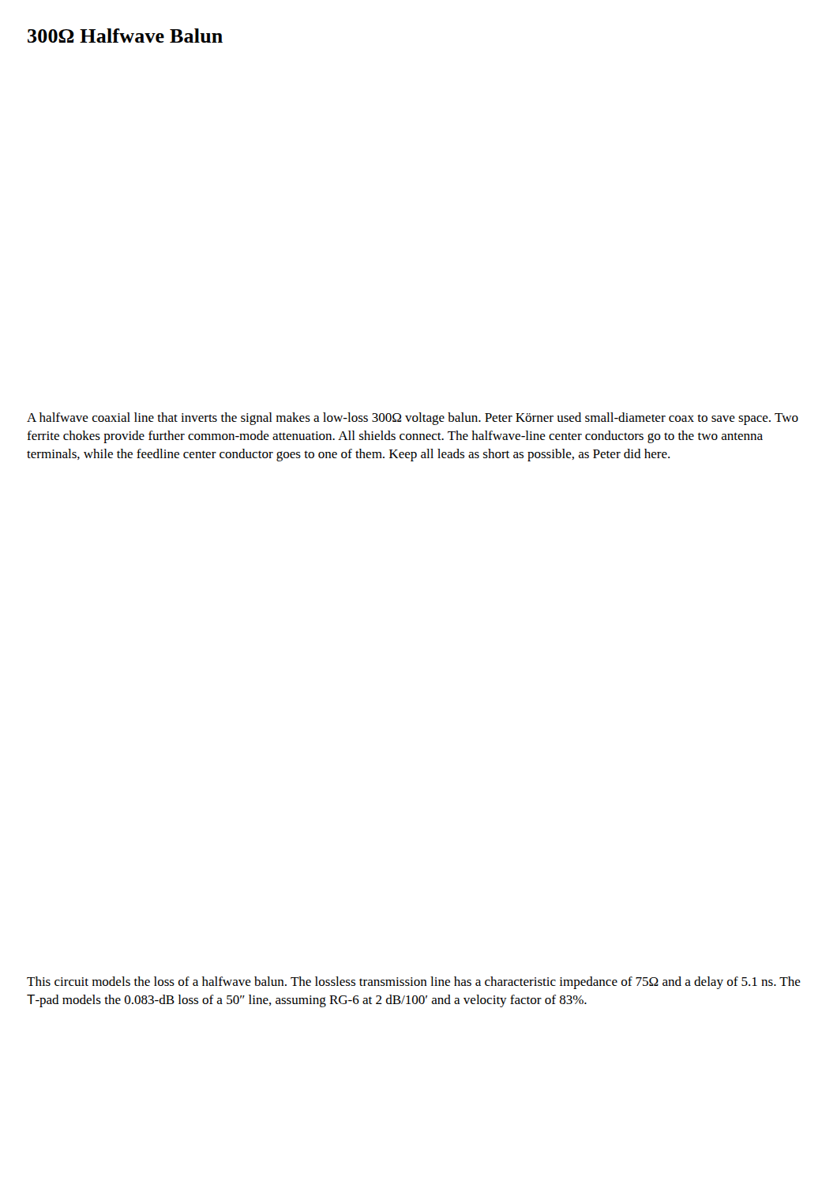300Ω Halfwave Balun
A halfwave coaxial line that inverts the signal makes a low-loss 300Ω voltage balun. Peter Körner used small-diameter coax to save space. Two ferrite chokes provide further common-mode attenuation. All shields connect. The halfwave-line center conductors go to the two antenna terminals, while the feedline center conductor goes to one of them. Keep all leads as short as possible, as Peter did here.
This circuit models the loss of a halfwave balun. The lossless transmission line has a characteristic impedance of 75Ω and a delay of 5.1 ns. The T-pad models the 0.083-dB loss of a 50″ line, assuming RG-6 at 2 dB/100′ and a velocity factor of 83%.